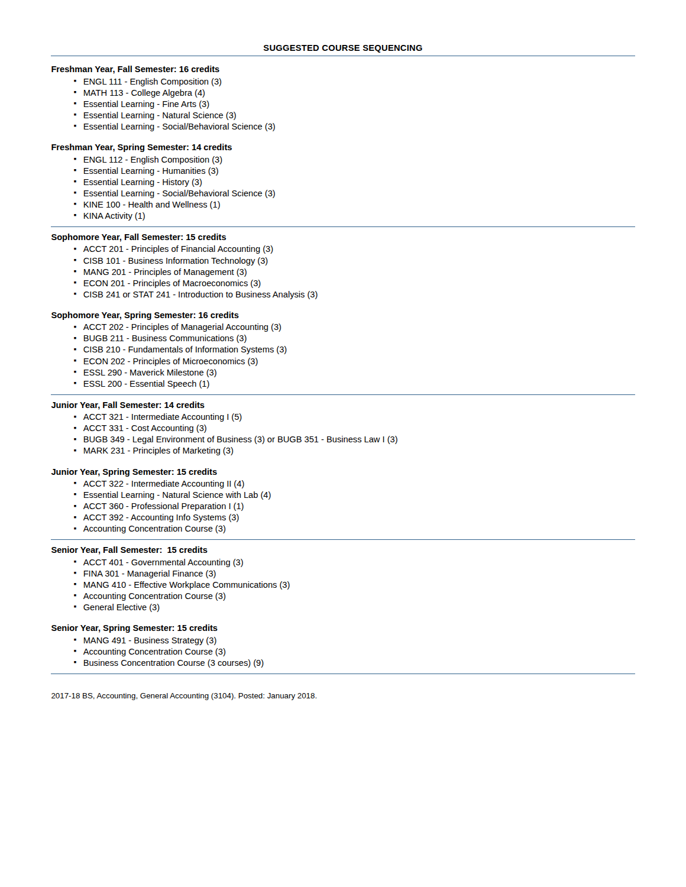SUGGESTED COURSE SEQUENCING
Freshman Year, Fall Semester: 16 credits
ENGL 111 - English Composition (3)
MATH 113 - College Algebra (4)
Essential Learning - Fine Arts (3)
Essential Learning - Natural Science (3)
Essential Learning - Social/Behavioral Science (3)
Freshman Year, Spring Semester: 14 credits
ENGL 112 - English Composition (3)
Essential Learning - Humanities (3)
Essential Learning - History (3)
Essential Learning - Social/Behavioral Science (3)
KINE 100 - Health and Wellness (1)
KINA Activity (1)
Sophomore Year, Fall Semester: 15 credits
ACCT 201 - Principles of Financial Accounting (3)
CISB 101 - Business Information Technology (3)
MANG 201 - Principles of Management (3)
ECON 201 - Principles of Macroeconomics (3)
CISB 241 or STAT 241 - Introduction to Business Analysis (3)
Sophomore Year, Spring Semester: 16 credits
ACCT 202 - Principles of Managerial Accounting (3)
BUGB 211 - Business Communications (3)
CISB 210 - Fundamentals of Information Systems (3)
ECON 202 - Principles of Microeconomics (3)
ESSL 290 - Maverick Milestone (3)
ESSL 200 - Essential Speech (1)
Junior Year, Fall Semester: 14 credits
ACCT 321 - Intermediate Accounting I (5)
ACCT 331 - Cost Accounting (3)
BUGB 349 - Legal Environment of Business (3) or BUGB 351 - Business Law I (3)
MARK 231 - Principles of Marketing (3)
Junior Year, Spring Semester: 15 credits
ACCT 322 - Intermediate Accounting II (4)
Essential Learning - Natural Science with Lab (4)
ACCT 360 - Professional Preparation I (1)
ACCT 392 - Accounting Info Systems (3)
Accounting Concentration Course (3)
Senior Year, Fall Semester: 15 credits
ACCT 401 - Governmental Accounting (3)
FINA 301 - Managerial Finance (3)
MANG 410 - Effective Workplace Communications (3)
Accounting Concentration Course (3)
General Elective (3)
Senior Year, Spring Semester: 15 credits
MANG 491 - Business Strategy (3)
Accounting Concentration Course (3)
Business Concentration Course (3 courses) (9)
2017-18 BS, Accounting, General Accounting (3104). Posted: January 2018.